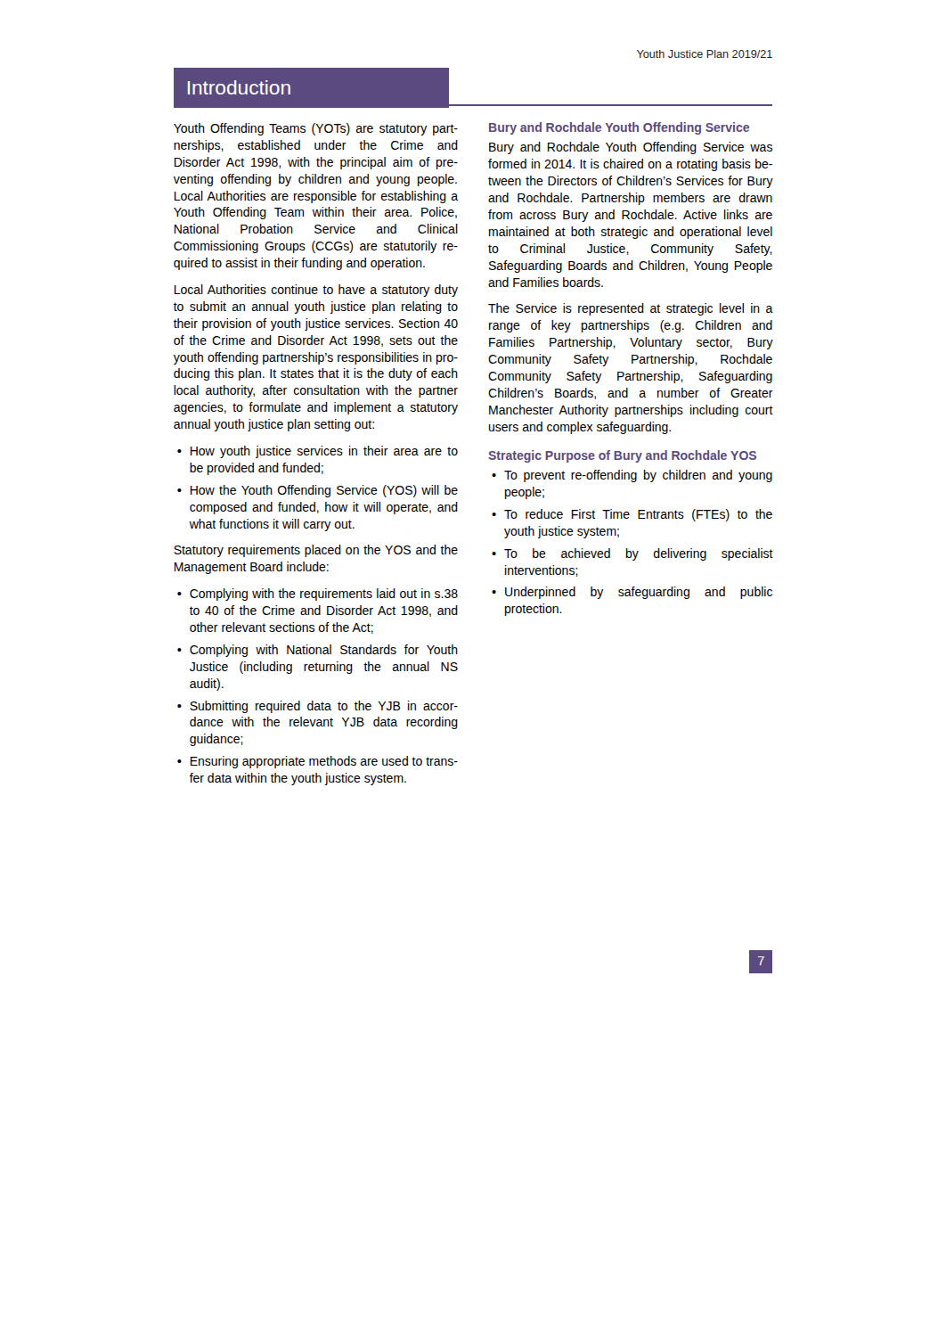Youth Justice Plan 2019/21
Introduction
Youth Offending Teams (YOTs) are statutory partnerships, established under the Crime and Disorder Act 1998, with the principal aim of preventing offending by children and young people. Local Authorities are responsible for establishing a Youth Offending Team within their area. Police, National Probation Service and Clinical Commissioning Groups (CCGs) are statutorily required to assist in their funding and operation.
Local Authorities continue to have a statutory duty to submit an annual youth justice plan relating to their provision of youth justice services. Section 40 of the Crime and Disorder Act 1998, sets out the youth offending partnership’s responsibilities in producing this plan. It states that it is the duty of each local authority, after consultation with the partner agencies, to formulate and implement a statutory annual youth justice plan setting out:
How youth justice services in their area are to be provided and funded;
How the Youth Offending Service (YOS) will be composed and funded, how it will operate, and what functions it will carry out.
Statutory requirements placed on the YOS and the Management Board include:
Complying with the requirements laid out in s.38 to 40 of the Crime and Disorder Act 1998, and other relevant sections of the Act;
Complying with National Standards for Youth Justice (including returning the annual NS audit).
Submitting required data to the YJB in accordance with the relevant YJB data recording guidance;
Ensuring appropriate methods are used to transfer data within the youth justice system.
Bury and Rochdale Youth Offending Service
Bury and Rochdale Youth Offending Service was formed in 2014. It is chaired on a rotating basis between the Directors of Children’s Services for Bury and Rochdale. Partnership members are drawn from across Bury and Rochdale. Active links are maintained at both strategic and operational level to Criminal Justice, Community Safety, Safeguarding Boards and Children, Young People and Families boards.
The Service is represented at strategic level in a range of key partnerships (e.g. Children and Families Partnership, Voluntary sector, Bury Community Safety Partnership, Rochdale Community Safety Partnership, Safeguarding Children’s Boards, and a number of Greater Manchester Authority partnerships including court users and complex safeguarding.
Strategic Purpose of Bury and Rochdale YOS
To prevent re-offending by children and young people;
To reduce First Time Entrants (FTEs) to the youth justice system;
To be achieved by delivering specialist interventions;
Underpinned by safeguarding and public protection.
7